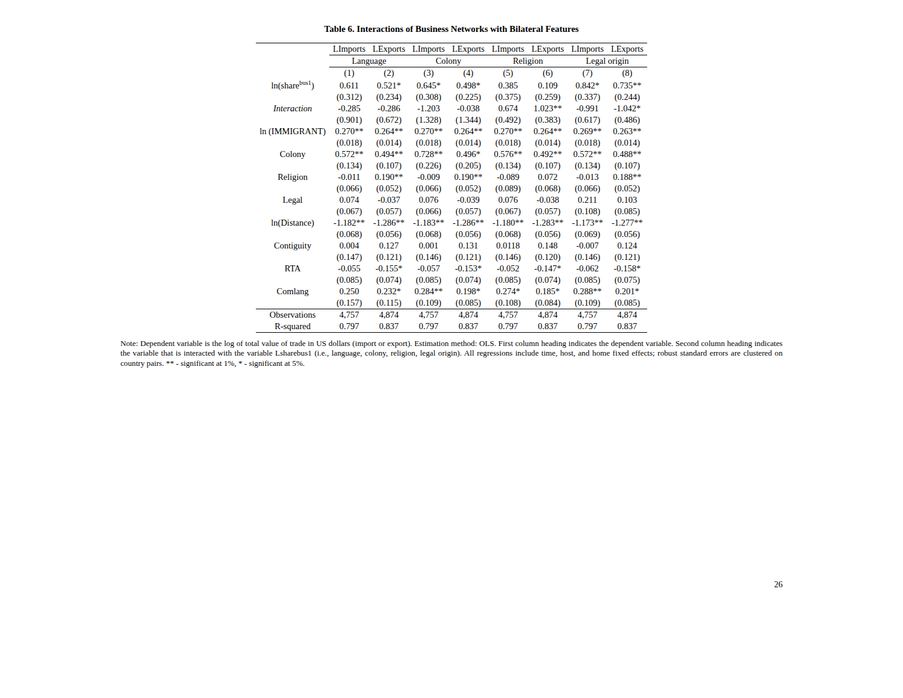Table 6. Interactions of Business Networks with Bilateral Features
| | LImports | LExports | LImports | LExports | LImports | LExports | LImports | LExports |
| | Language | Colony | Religion | Legal origin |
| | (1) | (2) | (3) | (4) | (5) | (6) | (7) | (8) |
| ln(share bus1 ) | 0.611 | 0.521* | 0.645* | 0.498* | 0.385 | 0.109 | 0.842* | 0.735** |
| | (0.312) | (0.234) | (0.308) | (0.225) | (0.375) | (0.259) | (0.337) | (0.244) |
| Interaction | -0.285 | -0.286 | -1.203 | -0.038 | 0.674 | 1.023** | -0.991 | -1.042* |
| | (0.901) | (0.672) | (1.328) | (1.344) | (0.492) | (0.383) | (0.617) | (0.486) |
| ln (IMMIGRANT) | 0.270** | 0.264** | 0.270** | 0.264** | 0.270** | 0.264** | 0.269** | 0.263** |
| | (0.018) | (0.014) | (0.018) | (0.014) | (0.018) | (0.014) | (0.018) | (0.014) |
| Colony | 0.572** | 0.494** | 0.728** | 0.496* | 0.576** | 0.492** | 0.572** | 0.488** |
| | (0.134) | (0.107) | (0.226) | (0.205) | (0.134) | (0.107) | (0.134) | (0.107) |
| Religion | -0.011 | 0.190** | -0.009 | 0.190** | -0.089 | 0.072 | -0.013 | 0.188** |
| | (0.066) | (0.052) | (0.066) | (0.052) | (0.089) | (0.068) | (0.066) | (0.052) |
| Legal | 0.074 | -0.037 | 0.076 | -0.039 | 0.076 | -0.038 | 0.211 | 0.103 |
| | (0.067) | (0.057) | (0.066) | (0.057) | (0.067) | (0.057) | (0.108) | (0.085) |
| ln(Distance) | -1.182** | -1.286** | -1.183** | -1.286** | -1.180** | -1.283** | -1.173** | -1.277** |
| | (0.068) | (0.056) | (0.068) | (0.056) | (0.068) | (0.056) | (0.069) | (0.056) |
| Contiguity | 0.004 | 0.127 | 0.001 | 0.131 | 0.0118 | 0.148 | -0.007 | 0.124 |
| | (0.147) | (0.121) | (0.146) | (0.121) | (0.146) | (0.120) | (0.146) | (0.121) |
| RTA | -0.055 | -0.155* | -0.057 | -0.153* | -0.052 | -0.147* | -0.062 | -0.158* |
| | (0.085) | (0.074) | (0.085) | (0.074) | (0.085) | (0.074) | (0.085) | (0.075) |
| Comlang | 0.250 | 0.232* | 0.284** | 0.198* | 0.274* | 0.185* | 0.288** | 0.201* |
| | (0.157) | (0.115) | (0.109) | (0.085) | (0.108) | (0.084) | (0.109) | (0.085) |
| Observations | 4,757 | 4,874 | 4,757 | 4,874 | 4,757 | 4,874 | 4,757 | 4,874 |
| R-squared | 0.797 | 0.837 | 0.797 | 0.837 | 0.797 | 0.837 | 0.797 | 0.837 |
Note: Dependent variable is the log of total value of trade in US dollars (import or export). Estimation method: OLS. First column heading indicates the dependent variable. Second column heading indicates the variable that is interacted with the variable Lsharebus1 (i.e., language, colony, religion, legal origin). All regressions include time, host, and home fixed effects; robust standard errors are clustered on country pairs. ** - significant at 1%, * - significant at 5%.
26